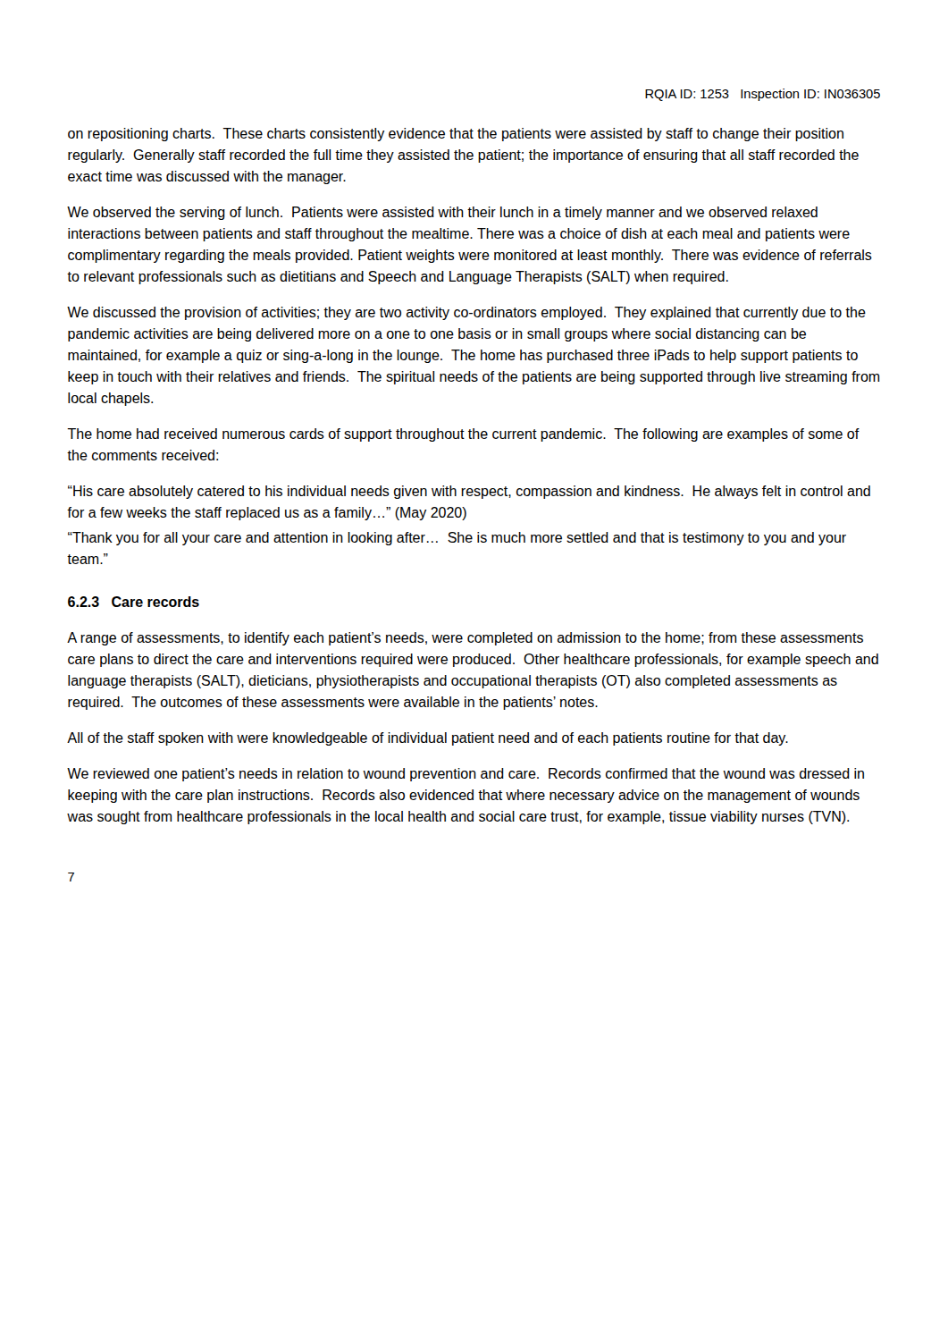RQIA ID: 1253 Inspection ID: IN036305
on repositioning charts. These charts consistently evidence that the patients were assisted by staff to change their position regularly. Generally staff recorded the full time they assisted the patient; the importance of ensuring that all staff recorded the exact time was discussed with the manager.
We observed the serving of lunch. Patients were assisted with their lunch in a timely manner and we observed relaxed interactions between patients and staff throughout the mealtime. There was a choice of dish at each meal and patients were complimentary regarding the meals provided. Patient weights were monitored at least monthly. There was evidence of referrals to relevant professionals such as dietitians and Speech and Language Therapists (SALT) when required.
We discussed the provision of activities; they are two activity co-ordinators employed. They explained that currently due to the pandemic activities are being delivered more on a one to one basis or in small groups where social distancing can be maintained, for example a quiz or sing-a-long in the lounge. The home has purchased three iPads to help support patients to keep in touch with their relatives and friends. The spiritual needs of the patients are being supported through live streaming from local chapels.
The home had received numerous cards of support throughout the current pandemic. The following are examples of some of the comments received:
“His care absolutely catered to his individual needs given with respect, compassion and kindness. He always felt in control and for a few weeks the staff replaced us as a family…” (May 2020)
“Thank you for all your care and attention in looking after… She is much more settled and that is testimony to you and your team.”
6.2.3 Care records
A range of assessments, to identify each patient’s needs, were completed on admission to the home; from these assessments care plans to direct the care and interventions required were produced. Other healthcare professionals, for example speech and language therapists (SALT), dieticians, physiotherapists and occupational therapists (OT) also completed assessments as required. The outcomes of these assessments were available in the patients’ notes.
All of the staff spoken with were knowledgeable of individual patient need and of each patients routine for that day.
We reviewed one patient’s needs in relation to wound prevention and care. Records confirmed that the wound was dressed in keeping with the care plan instructions. Records also evidenced that where necessary advice on the management of wounds was sought from healthcare professionals in the local health and social care trust, for example, tissue viability nurses (TVN).
7